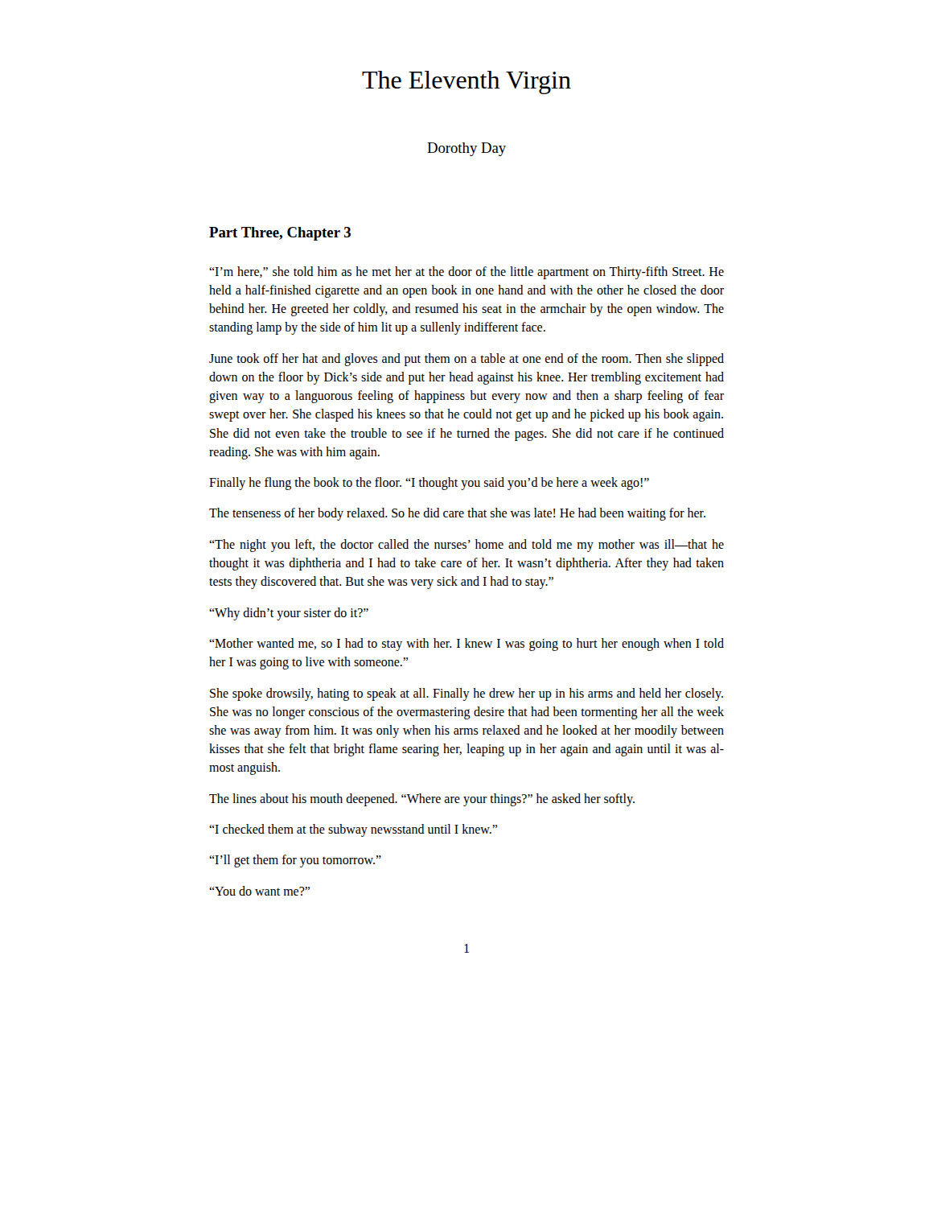The Eleventh Virgin
Dorothy Day
Part Three, Chapter 3
“I’m here,” she told him as he met her at the door of the little apartment on Thirty-fifth Street. He held a half-finished cigarette and an open book in one hand and with the other he closed the door behind her. He greeted her coldly, and resumed his seat in the armchair by the open window. The standing lamp by the side of him lit up a sullenly indifferent face.
June took off her hat and gloves and put them on a table at one end of the room. Then she slipped down on the floor by Dick’s side and put her head against his knee. Her trembling excitement had given way to a languorous feeling of happiness but every now and then a sharp feeling of fear swept over her. She clasped his knees so that he could not get up and he picked up his book again. She did not even take the trouble to see if he turned the pages. She did not care if he continued reading. She was with him again.
Finally he flung the book to the floor. “I thought you said you’d be here a week ago!”
The tenseness of her body relaxed. So he did care that she was late! He had been waiting for her.
“The night you left, the doctor called the nurses’ home and told me my mother was ill—that he thought it was diphtheria and I had to take care of her. It wasn’t diphtheria. After they had taken tests they discovered that. But she was very sick and I had to stay.”
“Why didn’t your sister do it?”
“Mother wanted me, so I had to stay with her. I knew I was going to hurt her enough when I told her I was going to live with someone.”
She spoke drowsily, hating to speak at all. Finally he drew her up in his arms and held her closely. She was no longer conscious of the overmastering desire that had been tormenting her all the week she was away from him. It was only when his arms relaxed and he looked at her moodily between kisses that she felt that bright flame searing her, leaping up in her again and again until it was almost anguish.
The lines about his mouth deepened. “Where are your things?” he asked her softly.
“I checked them at the subway newsstand until I knew.”
“I’ll get them for you tomorrow.”
“You do want me?”
1